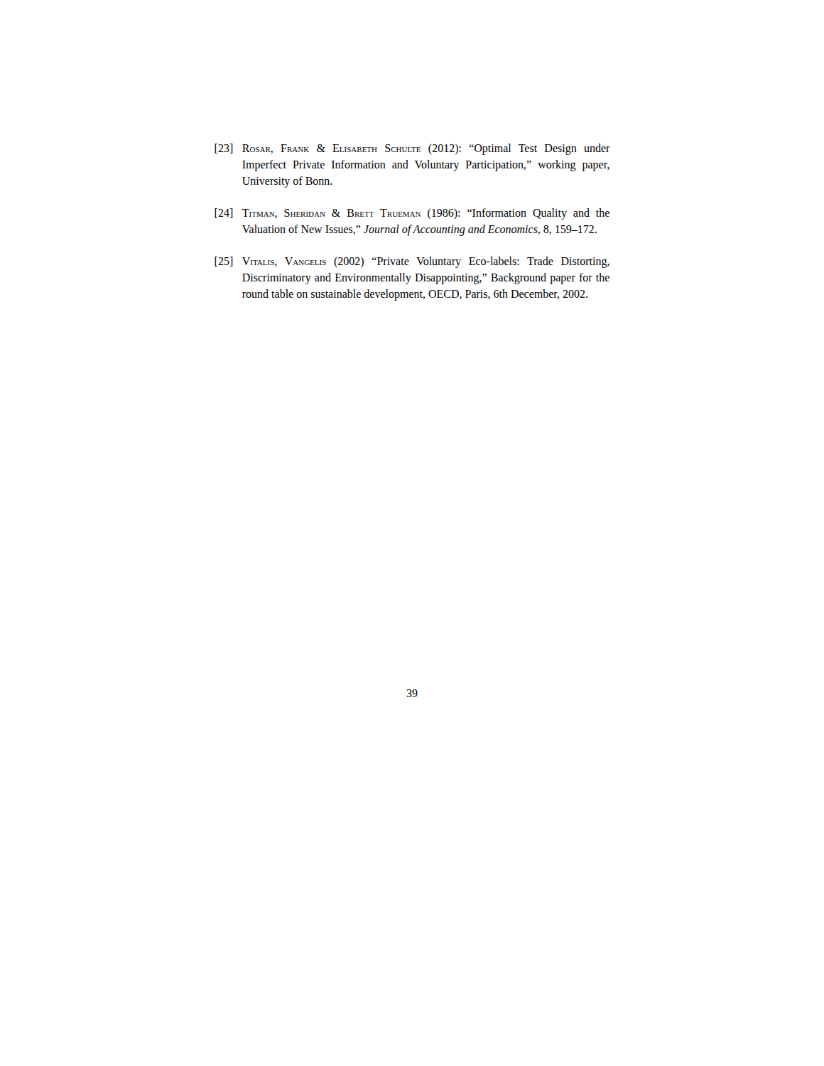[23] Rosar, Frank & Elisabeth Schulte (2012): “Optimal Test Design under Imperfect Private Information and Voluntary Participation,” working paper, University of Bonn.
[24] Titman, Sheridan & Brett Trueman (1986): “Information Quality and the Valuation of New Issues,” Journal of Accounting and Economics, 8, 159–172.
[25] Vitalis, Vangelis (2002) “Private Voluntary Eco-labels: Trade Distorting, Discriminatory and Environmentally Disappointing,” Background paper for the round table on sustainable development, OECD, Paris, 6th December, 2002.
39